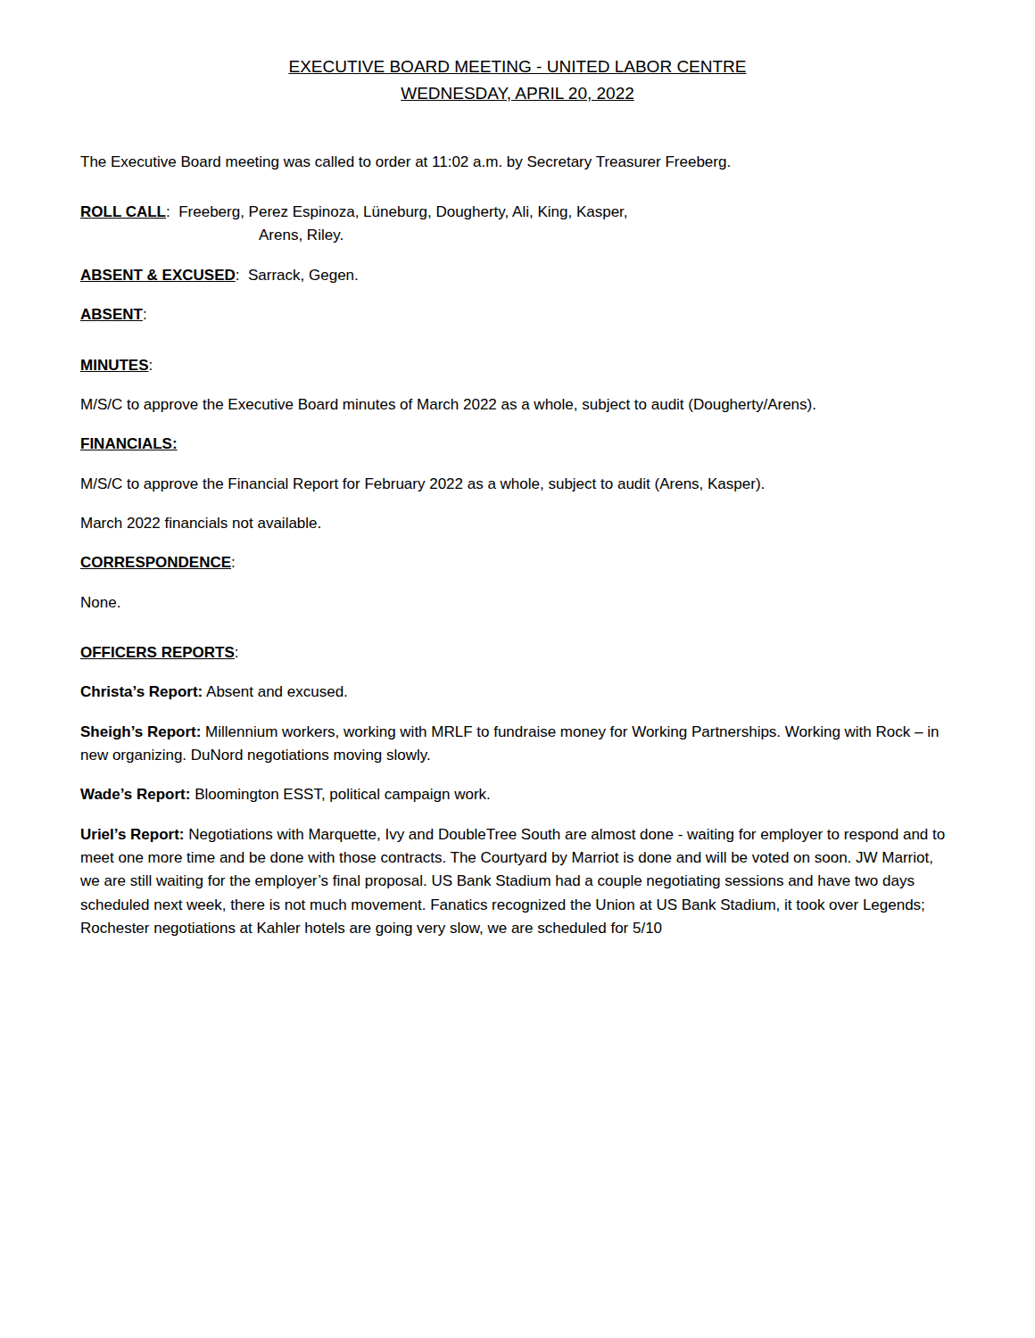EXECUTIVE BOARD MEETING - UNITED LABOR CENTRE WEDNESDAY, APRIL 20, 2022
The Executive Board meeting was called to order at 11:02 a.m. by Secretary Treasurer Freeberg.
ROLL CALL: Freeberg, Perez Espinoza, Lüneburg, Dougherty, Ali, King, Kasper,
Arens, Riley.
ABSENT & EXCUSED: Sarrack, Gegen.
ABSENT:
MINUTES:
M/S/C to approve the Executive Board minutes of March 2022 as a whole, subject to audit (Dougherty/Arens).
FINANCIALS:
M/S/C to approve the Financial Report for February 2022 as a whole, subject to audit (Arens, Kasper).
March 2022 financials not available.
CORRESPONDENCE:
None.
OFFICERS REPORTS:
Christa’s Report: Absent and excused.
Sheigh’s Report: Millennium workers, working with MRLF to fundraise money for Working Partnerships. Working with Rock – in new organizing. DuNord negotiations moving slowly.
Wade’s Report: Bloomington ESST, political campaign work.
Uriel’s Report: Negotiations with Marquette, Ivy and DoubleTree South are almost done - waiting for employer to respond and to meet one more time and be done with those contracts. The Courtyard by Marriot is done and will be voted on soon. JW Marriot, we are still waiting for the employer’s final proposal. US Bank Stadium had a couple negotiating sessions and have two days scheduled next week, there is not much movement. Fanatics recognized the Union at US Bank Stadium, it took over Legends; Rochester negotiations at Kahler hotels are going very slow, we are scheduled for 5/10